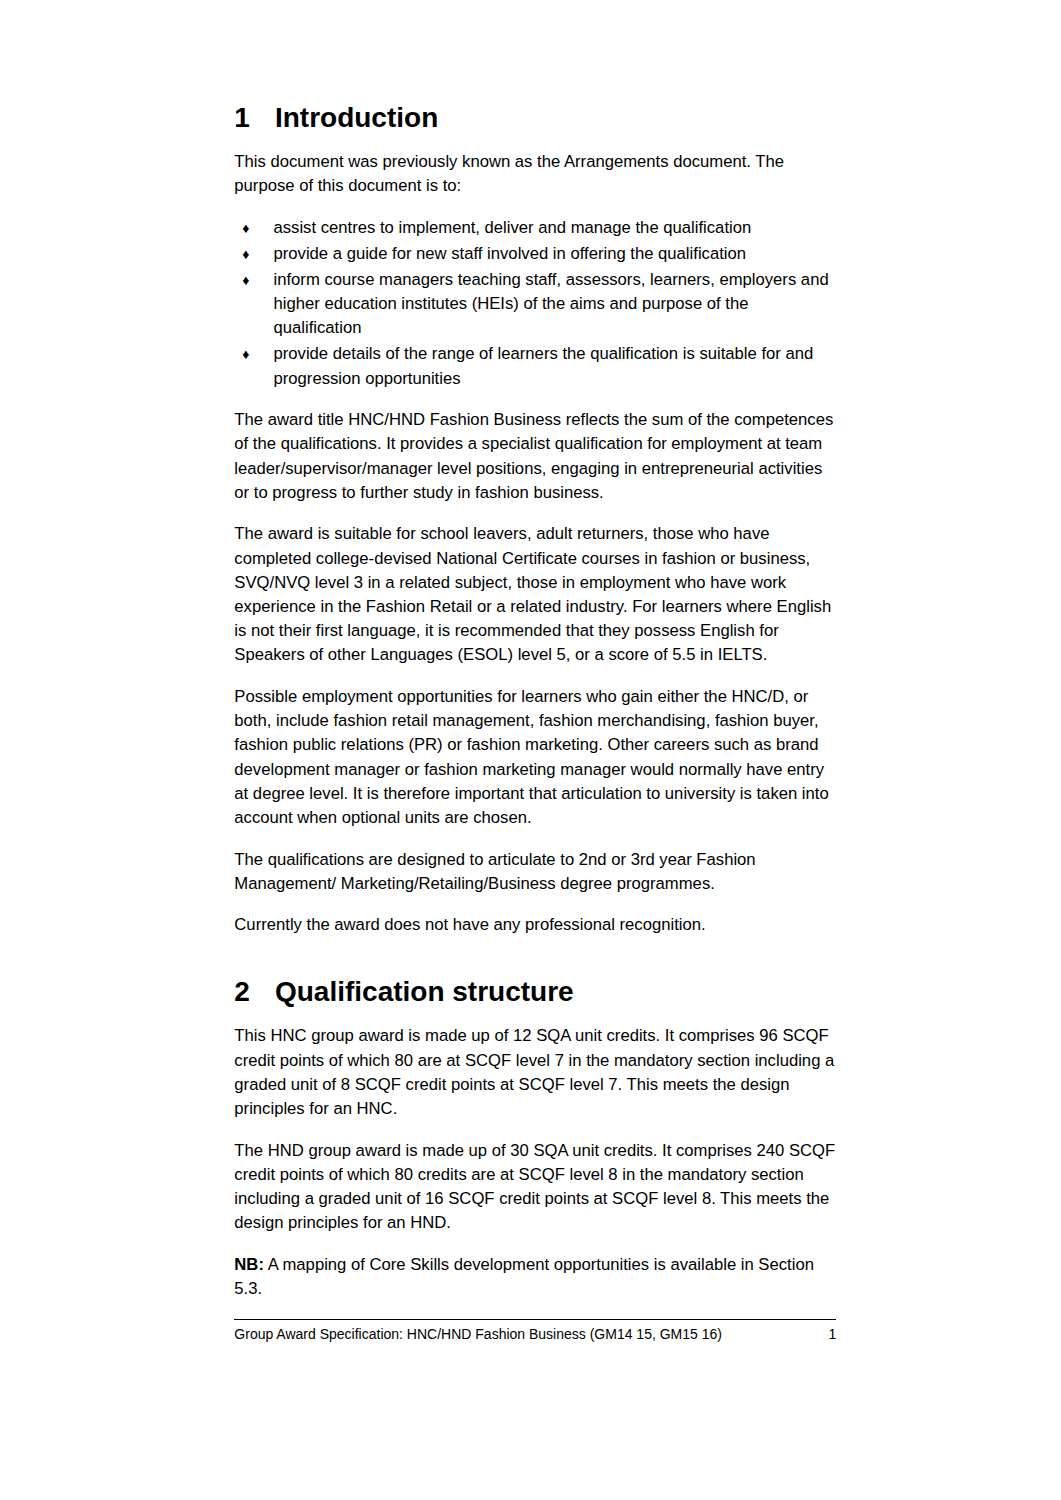1 Introduction
This document was previously known as the Arrangements document. The purpose of this document is to:
assist centres to implement, deliver and manage the qualification
provide a guide for new staff involved in offering the qualification
inform course managers teaching staff, assessors, learners, employers and higher education institutes (HEIs) of the aims and purpose of the qualification
provide details of the range of learners the qualification is suitable for and progression opportunities
The award title HNC/HND Fashion Business reflects the sum of the competences of the qualifications. It provides a specialist qualification for employment at team leader/supervisor/manager level positions, engaging in entrepreneurial activities or to progress to further study in fashion business.
The award is suitable for school leavers, adult returners, those who have completed college-devised National Certificate courses in fashion or business, SVQ/NVQ level 3 in a related subject, those in employment who have work experience in the Fashion Retail or a related industry. For learners where English is not their first language, it is recommended that they possess English for Speakers of other Languages (ESOL) level 5, or a score of 5.5 in IELTS.
Possible employment opportunities for learners who gain either the HNC/D, or both, include fashion retail management, fashion merchandising, fashion buyer, fashion public relations (PR) or fashion marketing. Other careers such as brand development manager or fashion marketing manager would normally have entry at degree level. It is therefore important that articulation to university is taken into account when optional units are chosen.
The qualifications are designed to articulate to 2nd or 3rd year Fashion Management/ Marketing/Retailing/Business degree programmes.
Currently the award does not have any professional recognition.
2 Qualification structure
This HNC group award is made up of 12 SQA unit credits. It comprises 96 SCQF credit points of which 80 are at SCQF level 7 in the mandatory section including a graded unit of 8 SCQF credit points at SCQF level 7. This meets the design principles for an HNC.
The HND group award is made up of 30 SQA unit credits. It comprises 240 SCQF credit points of which 80 credits are at SCQF level 8 in the mandatory section including a graded unit of 16 SCQF credit points at SCQF level 8. This meets the design principles for an HND.
NB: A mapping of Core Skills development opportunities is available in Section 5.3.
Group Award Specification: HNC/HND Fashion Business (GM14 15, GM15 16)
1